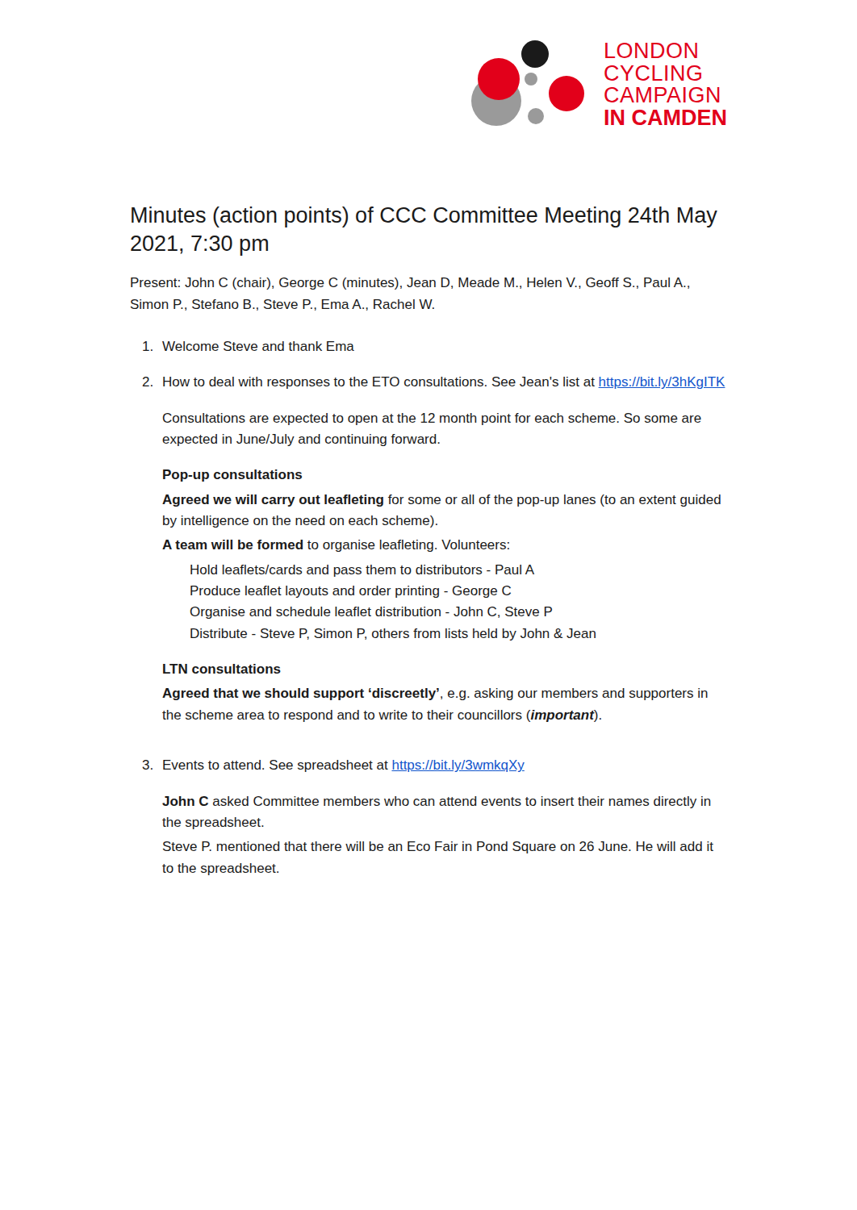London
Cycling
Campaign
IN CAMDEN
Minutes (action points) of CCC Committee Meeting 24th May 2021, 7:30 pm
Present: John C (chair), George C (minutes), Jean D, Meade M., Helen V., Geoff S., Paul A., Simon P., Stefano B., Steve P., Ema A., Rachel W.
Welcome Steve and thank Ema
How to deal with responses to the ETO consultations. See Jean's list at https://bit.ly/3hKgITK
Consultations are expected to open at the 12 month point for each scheme. So some are expected in June/July and continuing forward.
Pop-up consultations
Agreed we will carry out leafleting for some or all of the pop-up lanes (to an extent guided by intelligence on the need on each scheme).
A team will be formed to organise leafleting. Volunteers:
Hold leaflets/cards and pass them to distributors - Paul A
Produce leaflet layouts and order printing - George C
Organise and schedule leaflet distribution - John C, Steve P
Distribute - Steve P, Simon P, others from lists held by John & Jean
LTN consultations
Agreed that we should support ‘discreetly’, e.g. asking our members and supporters in the scheme area to respond and to write to their councillors (important).
Events to attend. See spreadsheet at https://bit.ly/3wmkqXy
John C asked Committee members who can attend events to insert their names directly in the spreadsheet.
Steve P. mentioned that there will be an Eco Fair in Pond Square on 26 June. He will add it to the spreadsheet.